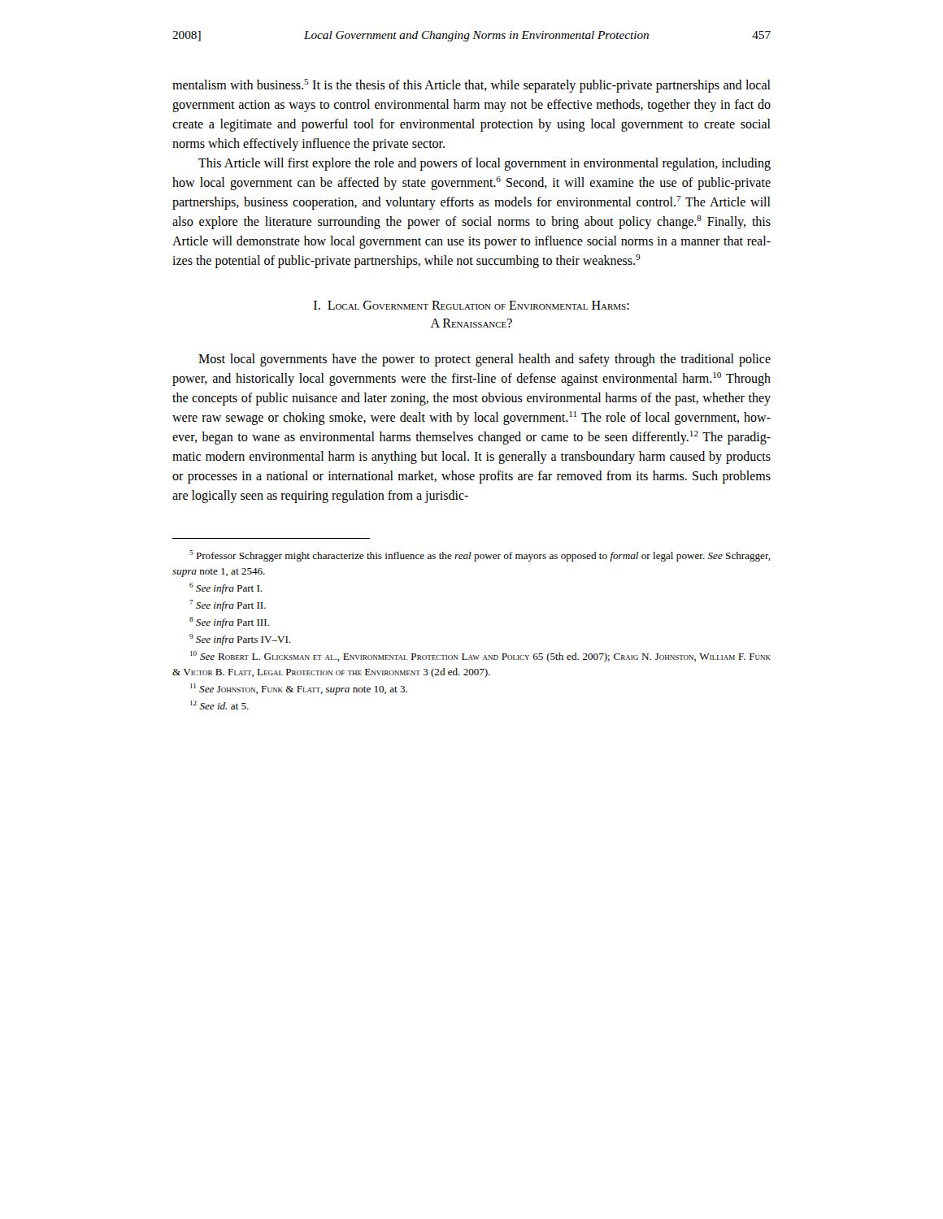2008] Local Government and Changing Norms in Environmental Protection 457
mentalism with business.5 It is the thesis of this Article that, while separately public-private partnerships and local government action as ways to control environmental harm may not be effective methods, together they in fact do create a legitimate and powerful tool for environmental protection by using local government to create social norms which effectively influence the private sector.
This Article will first explore the role and powers of local government in environmental regulation, including how local government can be affected by state government.6 Second, it will examine the use of public-private partnerships, business cooperation, and voluntary efforts as models for environmental control.7 The Article will also explore the literature surrounding the power of social norms to bring about policy change.8 Finally, this Article will demonstrate how local government can use its power to influence social norms in a manner that realizes the potential of public-private partnerships, while not succumbing to their weakness.9
I. Local Government Regulation of Environmental Harms:
A Renaissance?
Most local governments have the power to protect general health and safety through the traditional police power, and historically local governments were the first-line of defense against environmental harm.10 Through the concepts of public nuisance and later zoning, the most obvious environmental harms of the past, whether they were raw sewage or choking smoke, were dealt with by local government.11 The role of local government, however, began to wane as environmental harms themselves changed or came to be seen differently.12 The paradigmatic modern environmental harm is anything but local. It is generally a transboundary harm caused by products or processes in a national or international market, whose profits are far removed from its harms. Such problems are logically seen as requiring regulation from a jurisdic-
5 Professor Schragger might characterize this influence as the real power of mayors as opposed to formal or legal power. See Schragger, supra note 1, at 2546.
6 See infra Part I.
7 See infra Part II.
8 See infra Part III.
9 See infra Parts IV–VI.
10 See Robert L. Glicksman et al., Environmental Protection Law and Policy 65 (5th ed. 2007); Craig N. Johnston, William F. Funk & Victor B. Flatt, Legal Protection of the Environment 3 (2d ed. 2007).
11 See Johnston, Funk & Flatt, supra note 10, at 3.
12 See id. at 5.